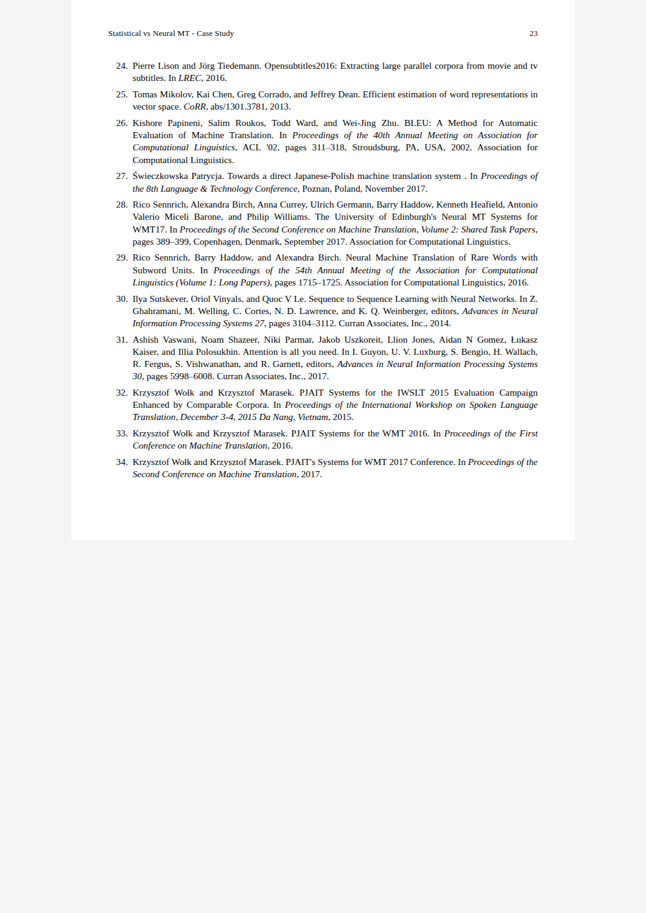Statistical vs Neural MT - Case Study 23
Pierre Lison and Jörg Tiedemann. Opensubtitles2016: Extracting large parallel corpora from movie and tv subtitles. In LREC, 2016.
Tomas Mikolov, Kai Chen, Greg Corrado, and Jeffrey Dean. Efficient estimation of word representations in vector space. CoRR, abs/1301.3781, 2013.
Kishore Papineni, Salim Roukos, Todd Ward, and Wei-Jing Zhu. BLEU: A Method for Automatic Evaluation of Machine Translation. In Proceedings of the 40th Annual Meeting on Association for Computational Linguistics, ACL '02, pages 311–318, Stroudsburg, PA, USA, 2002. Association for Computational Linguistics.
Świeczkowska Patrycja. Towards a direct Japanese-Polish machine translation system . In Proceedings of the 8th Language & Technology Conference, Poznan, Poland, November 2017.
Rico Sennrich, Alexandra Birch, Anna Currey, Ulrich Germann, Barry Haddow, Kenneth Heafield, Antonio Valerio Miceli Barone, and Philip Williams. The University of Edinburgh's Neural MT Systems for WMT17. In Proceedings of the Second Conference on Machine Translation, Volume 2: Shared Task Papers, pages 389–399, Copenhagen, Denmark, September 2017. Association for Computational Linguistics.
Rico Sennrich, Barry Haddow, and Alexandra Birch. Neural Machine Translation of Rare Words with Subword Units. In Proceedings of the 54th Annual Meeting of the Association for Computational Linguistics (Volume 1: Long Papers), pages 1715–1725. Association for Computational Linguistics, 2016.
Ilya Sutskever, Oriol Vinyals, and Quoc V Le. Sequence to Sequence Learning with Neural Networks. In Z. Ghahramani, M. Welling, C. Cortes, N. D. Lawrence, and K. Q. Weinberger, editors, Advances in Neural Information Processing Systems 27, pages 3104–3112. Curran Associates, Inc., 2014.
Ashish Vaswani, Noam Shazeer, Niki Parmar, Jakob Uszkoreit, Llion Jones, Aidan N Gomez, Łukasz Kaiser, and Illia Polosukhin. Attention is all you need. In I. Guyon, U. V. Luxburg, S. Bengio, H. Wallach, R. Fergus, S. Vishwanathan, and R. Garnett, editors, Advances in Neural Information Processing Systems 30, pages 5998–6008. Curran Associates, Inc., 2017.
Krzysztof Wołk and Krzysztof Marasek. PJAIT Systems for the IWSLT 2015 Evaluation Campaign Enhanced by Comparable Corpora. In Proceedings of the International Workshop on Spoken Language Translation, December 3-4, 2015 Da Nang, Vietnam, 2015.
Krzysztof Wołk and Krzysztof Marasek. PJAIT Systems for the WMT 2016. In Proceedings of the First Conference on Machine Translation, 2016.
Krzysztof Wołk and Krzysztof Marasek. PJAIT's Systems for WMT 2017 Conference. In Proceedings of the Second Conference on Machine Translation, 2017.